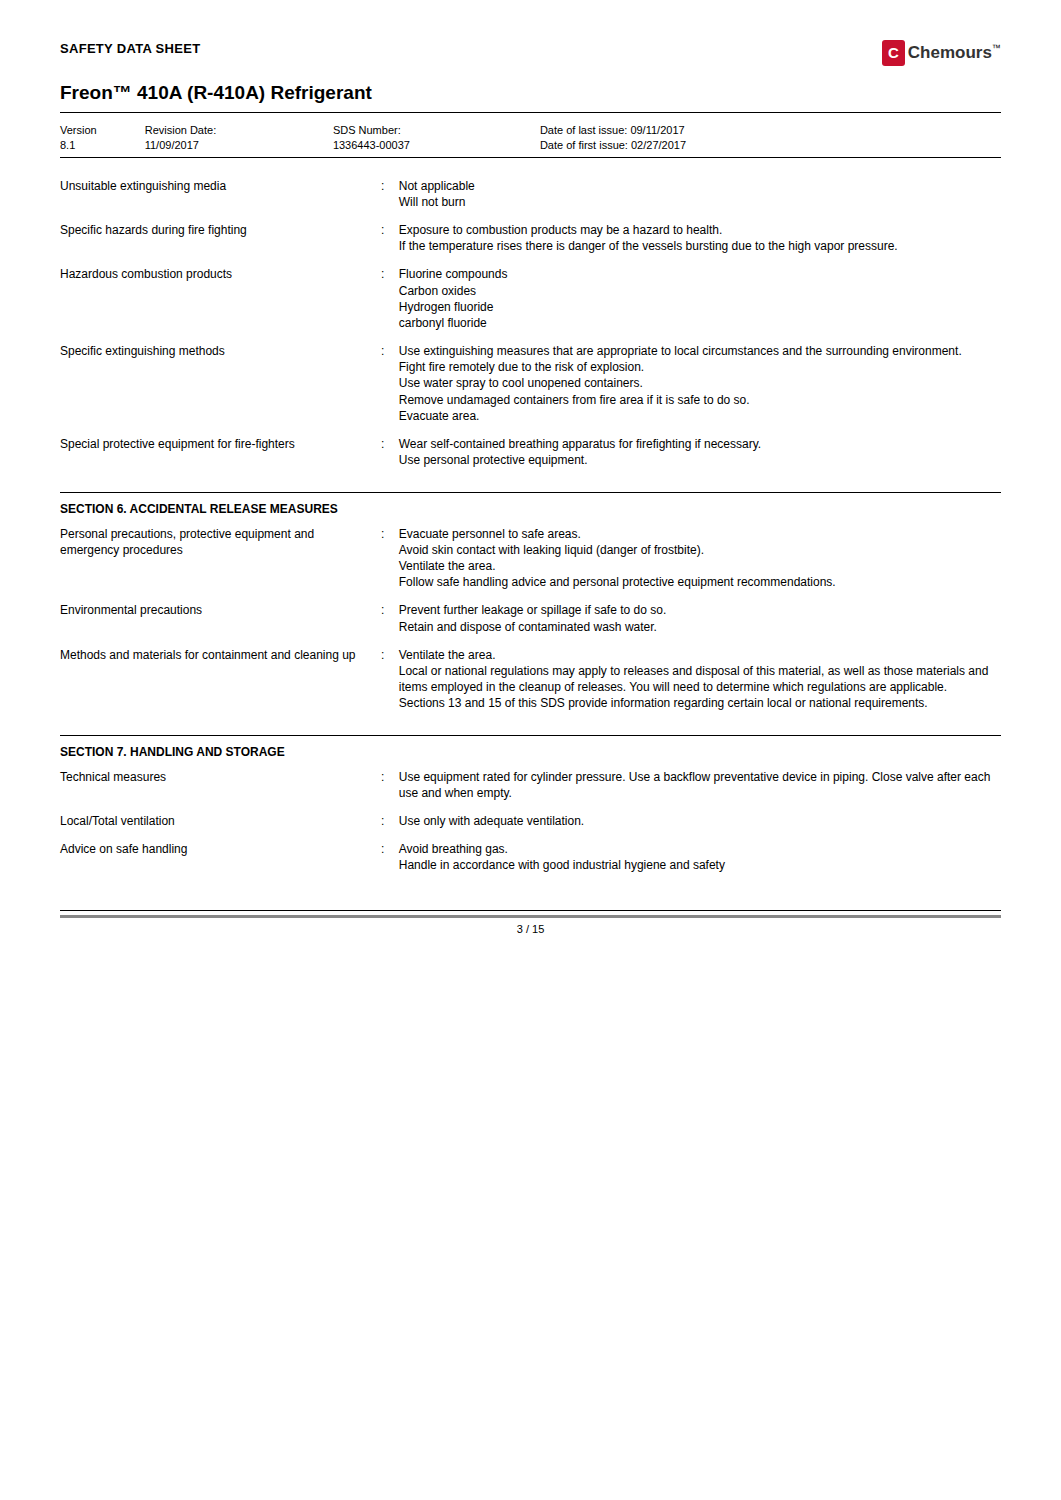SAFETY DATA SHEET
CChemours™
Freon™ 410A (R-410A) Refrigerant
| Version 8.1 | Revision Date: 11/09/2017 | SDS Number: 1336443-00037 | Date of last issue: 09/11/2017 Date of first issue: 02/27/2017 |
| Unsuitable extinguishing media | : | Not applicable Will not burn |
| Specific hazards during fire fighting | : | Exposure to combustion products may be a hazard to health. If the temperature rises there is danger of the vessels bursting due to the high vapor pressure. |
| Hazardous combustion products | : | Fluorine compounds Carbon oxides Hydrogen fluoride carbonyl fluoride |
| Specific extinguishing methods | : | Use extinguishing measures that are appropriate to local circumstances and the surrounding environment. Fight fire remotely due to the risk of explosion. Use water spray to cool unopened containers. Remove undamaged containers from fire area if it is safe to do so. Evacuate area. |
| Special protective equipment for fire-fighters | : | Wear self-contained breathing apparatus for firefighting if necessary. Use personal protective equipment. |
SECTION 6. ACCIDENTAL RELEASE MEASURES
| Personal precautions, protective equipment and emergency procedures | : | Evacuate personnel to safe areas. Avoid skin contact with leaking liquid (danger of frostbite). Ventilate the area. Follow safe handling advice and personal protective equipment recommendations. |
| Environmental precautions | : | Prevent further leakage or spillage if safe to do so. Retain and dispose of contaminated wash water. |
| Methods and materials for containment and cleaning up | : | Ventilate the area. Local or national regulations may apply to releases and disposal of this material, as well as those materials and items employed in the cleanup of releases. You will need to determine which regulations are applicable. Sections 13 and 15 of this SDS provide information regarding certain local or national requirements. |
SECTION 7. HANDLING AND STORAGE
| Technical measures | : | Use equipment rated for cylinder pressure. Use a backflow preventative device in piping. Close valve after each use and when empty. |
| Local/Total ventilation | : | Use only with adequate ventilation. |
| Advice on safe handling | : | Avoid breathing gas. Handle in accordance with good industrial hygiene and safety |
3 / 15